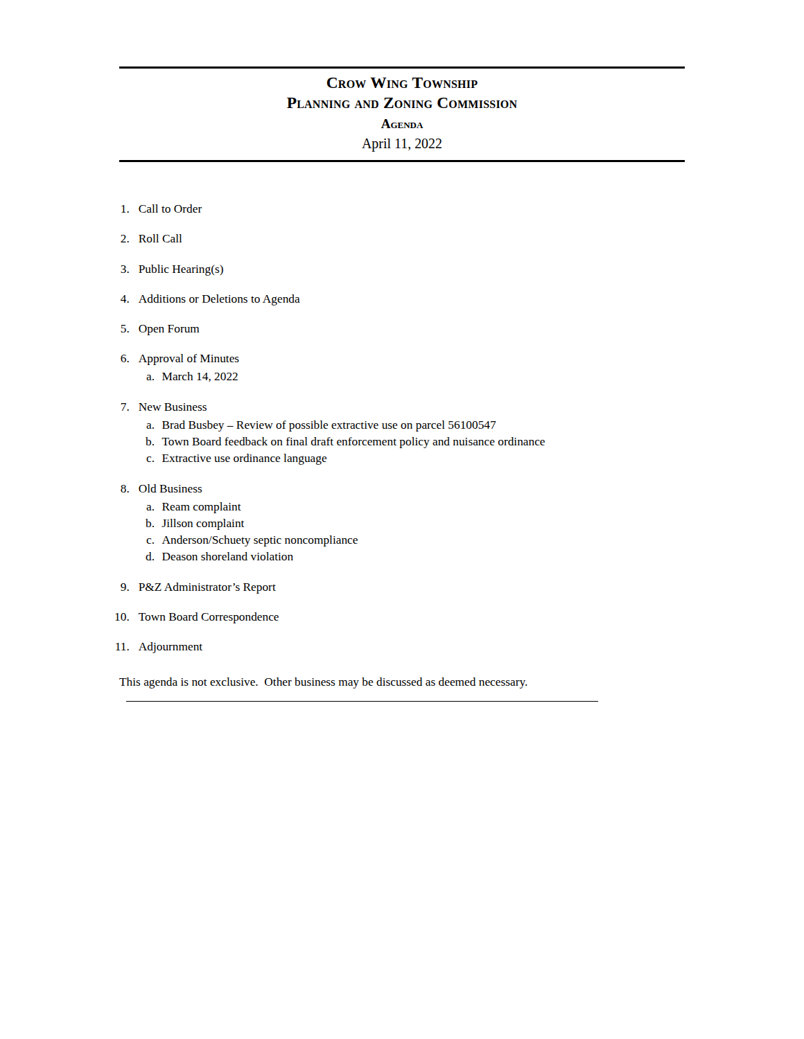Crow Wing Township
Planning and Zoning Commission
Agenda
April 11, 2022
Call to Order
Roll Call
Public Hearing(s)
Additions or Deletions to Agenda
Open Forum
Approval of Minutes
March 14, 2022
New Business
Brad Busbey – Review of possible extractive use on parcel 56100547
Town Board feedback on final draft enforcement policy and nuisance ordinance
Extractive use ordinance language
Old Business
Ream complaint
Jillson complaint
Anderson/Schuety septic noncompliance
Deason shoreland violation
P&Z Administrator’s Report
Town Board Correspondence
Adjournment
This agenda is not exclusive. Other business may be discussed as deemed necessary.